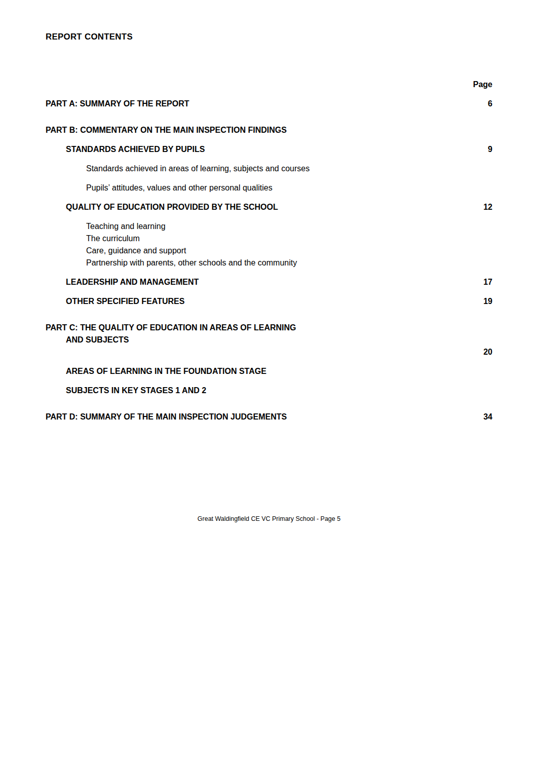REPORT CONTENTS
| | Page |
| PART A: SUMMARY OF THE REPORT | 6 |
| PART B: COMMENTARY ON THE MAIN INSPECTION FINDINGS | |
| STANDARDS ACHIEVED BY PUPILS | 9 |
| Standards achieved in areas of learning, subjects and courses | |
| Pupils’ attitudes, values and other personal qualities | |
| QUALITY OF EDUCATION PROVIDED BY THE SCHOOL | 12 |
| Teaching and learning | |
| The curriculum | |
| Care, guidance and support | |
| Partnership with parents, other schools and the community | |
| LEADERSHIP AND MANAGEMENT | 17 |
| OTHER SPECIFIED FEATURES | 19 |
| PART C: THE QUALITY OF EDUCATION IN AREAS OF LEARNING AND SUBJECTS | |
| | 20 |
| AREAS OF LEARNING IN THE FOUNDATION STAGE | |
| SUBJECTS IN KEY STAGES 1 AND 2 | |
| PART D: SUMMARY OF THE MAIN INSPECTION JUDGEMENTS | 34 |
Great Waldingfield CE VC Primary School - Page 5